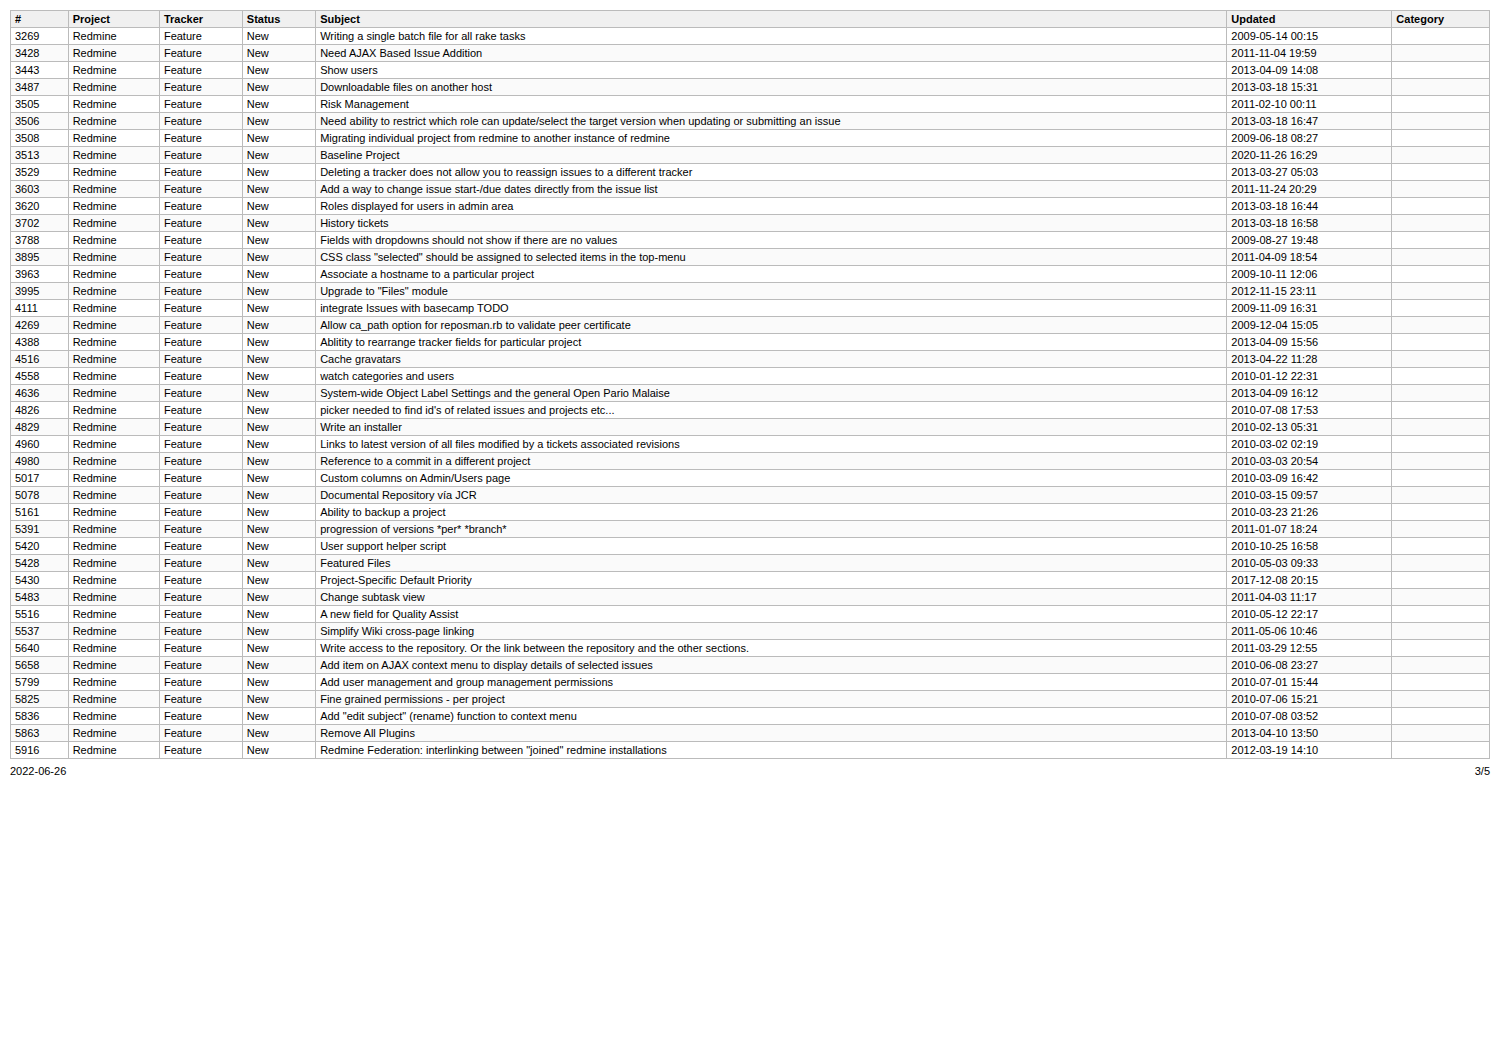| # | Project | Tracker | Status | Subject | Updated | Category |
| --- | --- | --- | --- | --- | --- | --- |
| 3269 | Redmine | Feature | New | Writing a single batch file for all rake tasks | 2009-05-14 00:15 | |
| 3428 | Redmine | Feature | New | Need AJAX Based Issue Addition | 2011-11-04 19:59 | |
| 3443 | Redmine | Feature | New | Show users | 2013-04-09 14:08 | |
| 3487 | Redmine | Feature | New | Downloadable files on another host | 2013-03-18 15:31 | |
| 3505 | Redmine | Feature | New | Risk Management | 2011-02-10 00:11 | |
| 3506 | Redmine | Feature | New | Need ability to restrict which role can update/select the target version when updating or submitting an issue | 2013-03-18 16:47 | |
| 3508 | Redmine | Feature | New | Migrating individual project from redmine to another instance of redmine | 2009-06-18 08:27 | |
| 3513 | Redmine | Feature | New | Baseline Project | 2020-11-26 16:29 | |
| 3529 | Redmine | Feature | New | Deleting a tracker does not allow you to reassign issues to a different tracker | 2013-03-27 05:03 | |
| 3603 | Redmine | Feature | New | Add a way to change issue start-/due dates directly from the issue list | 2011-11-24 20:29 | |
| 3620 | Redmine | Feature | New | Roles displayed for users in admin area | 2013-03-18 16:44 | |
| 3702 | Redmine | Feature | New | History tickets | 2013-03-18 16:58 | |
| 3788 | Redmine | Feature | New | Fields with dropdowns should not show if there are no values | 2009-08-27 19:48 | |
| 3895 | Redmine | Feature | New | CSS class "selected" should be assigned to selected items in the top-menu | 2011-04-09 18:54 | |
| 3963 | Redmine | Feature | New | Associate a hostname to a particular project | 2009-10-11 12:06 | |
| 3995 | Redmine | Feature | New | Upgrade to "Files" module | 2012-11-15 23:11 | |
| 4111 | Redmine | Feature | New | integrate Issues with basecamp TODO | 2009-11-09 16:31 | |
| 4269 | Redmine | Feature | New | Allow ca_path option for reposman.rb to validate peer certificate | 2009-12-04 15:05 | |
| 4388 | Redmine | Feature | New | Ablitity to rearrange tracker fields for particular project | 2013-04-09 15:56 | |
| 4516 | Redmine | Feature | New | Cache gravatars | 2013-04-22 11:28 | |
| 4558 | Redmine | Feature | New | watch categories and users | 2010-01-12 22:31 | |
| 4636 | Redmine | Feature | New | System-wide Object Label Settings and the general Open Pario Malaise | 2013-04-09 16:12 | |
| 4826 | Redmine | Feature | New | picker needed to find id's of related issues and projects etc... | 2010-07-08 17:53 | |
| 4829 | Redmine | Feature | New | Write an installer | 2010-02-13 05:31 | |
| 4960 | Redmine | Feature | New | Links to latest version of all files modified by a tickets associated revisions | 2010-03-02 02:19 | |
| 4980 | Redmine | Feature | New | Reference to a commit in a different project | 2010-03-03 20:54 | |
| 5017 | Redmine | Feature | New | Custom columns on Admin/Users page | 2010-03-09 16:42 | |
| 5078 | Redmine | Feature | New | Documental Repository vía JCR | 2010-03-15 09:57 | |
| 5161 | Redmine | Feature | New | Ability to backup a project | 2010-03-23 21:26 | |
| 5391 | Redmine | Feature | New | progression of versions *per* *branch* | 2011-01-07 18:24 | |
| 5420 | Redmine | Feature | New | User support helper script | 2010-10-25 16:58 | |
| 5428 | Redmine | Feature | New | Featured Files | 2010-05-03 09:33 | |
| 5430 | Redmine | Feature | New | Project-Specific Default Priority | 2017-12-08 20:15 | |
| 5483 | Redmine | Feature | New | Change subtask view | 2011-04-03 11:17 | |
| 5516 | Redmine | Feature | New | A new field for Quality Assist | 2010-05-12 22:17 | |
| 5537 | Redmine | Feature | New | Simplify Wiki cross-page linking | 2011-05-06 10:46 | |
| 5640 | Redmine | Feature | New | Write access to the repository. Or the link between the repository and the other sections. | 2011-03-29 12:55 | |
| 5658 | Redmine | Feature | New | Add item on AJAX context menu to display details of selected issues | 2010-06-08 23:27 | |
| 5799 | Redmine | Feature | New | Add user management and group management permissions | 2010-07-01 15:44 | |
| 5825 | Redmine | Feature | New | Fine grained permissions - per project | 2010-07-06 15:21 | |
| 5836 | Redmine | Feature | New | Add "edit subject" (rename) function to context menu | 2010-07-08 03:52 | |
| 5863 | Redmine | Feature | New | Remove All Plugins | 2013-04-10 13:50 | |
| 5916 | Redmine | Feature | New | Redmine Federation: interlinking between "joined" redmine installations | 2012-03-19 14:10 | |
2022-06-26 3/5